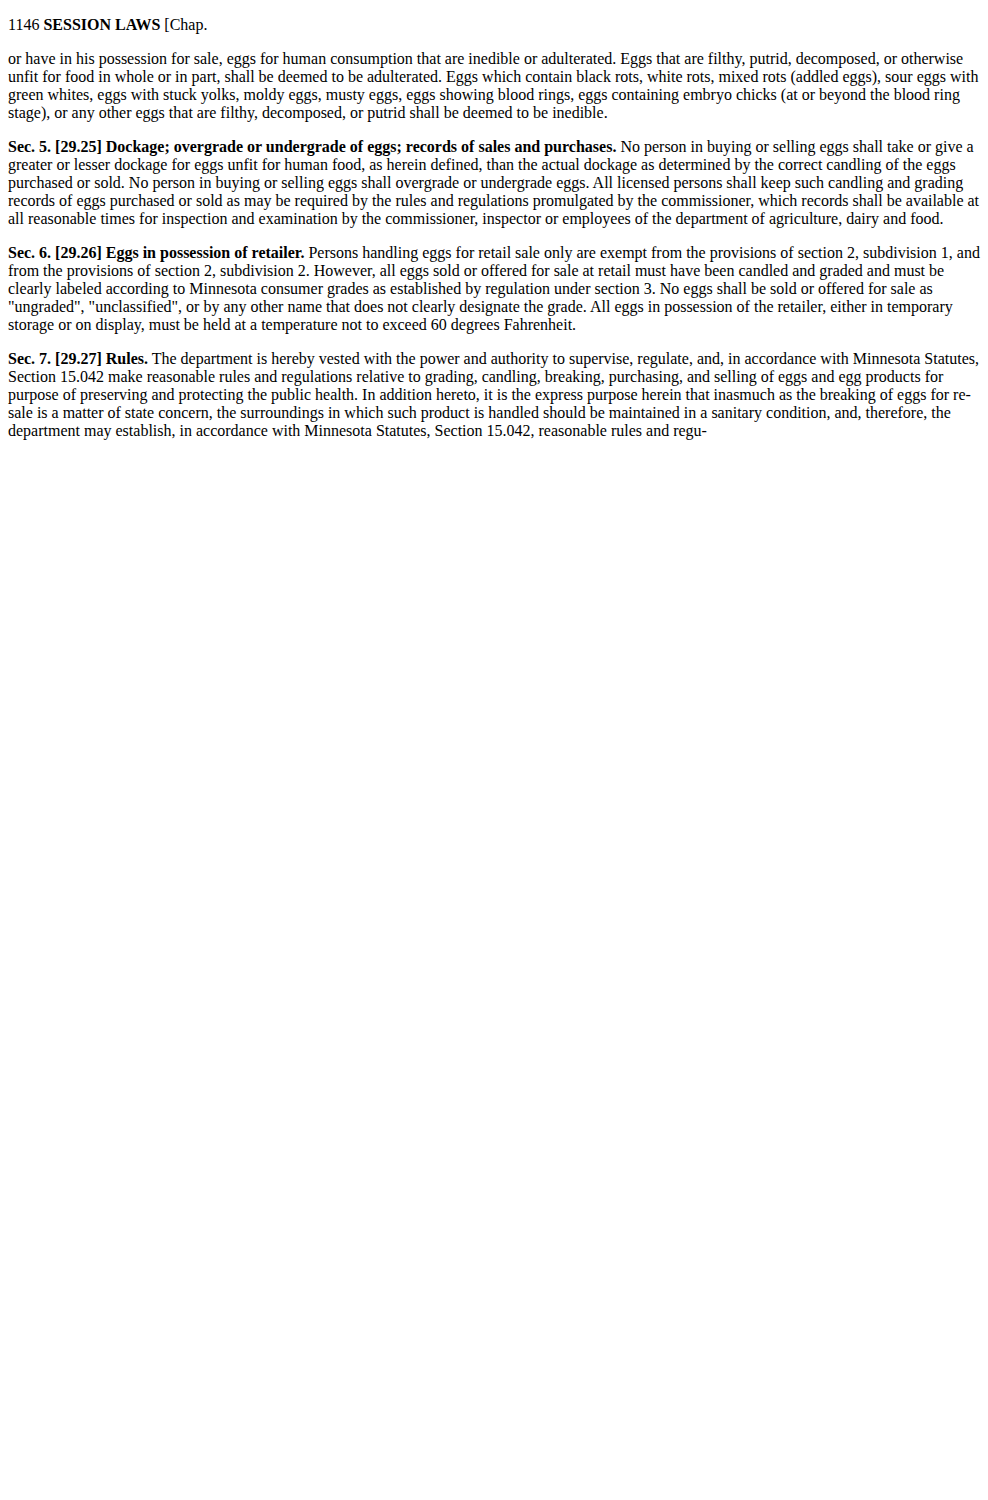1146 SESSION LAWS [Chap.
or have in his possession for sale, eggs for human consumption that are inedible or adulterated. Eggs that are filthy, putrid, decomposed, or otherwise unfit for food in whole or in part, shall be deemed to be adulterated. Eggs which contain black rots, white rots, mixed rots (addled eggs), sour eggs with green whites, eggs with stuck yolks, moldy eggs, musty eggs, eggs showing blood rings, eggs containing embryo chicks (at or beyond the blood ring stage), or any other eggs that are filthy, decomposed, or putrid shall be deemed to be inedible.
Sec. 5. [29.25] Dockage; overgrade or undergrade of eggs; records of sales and purchases. No person in buying or selling eggs shall take or give a greater or lesser dockage for eggs unfit for human food, as herein defined, than the actual dockage as determined by the correct candling of the eggs purchased or sold. No person in buying or selling eggs shall overgrade or undergrade eggs. All licensed persons shall keep such candling and grading records of eggs purchased or sold as may be required by the rules and regulations promulgated by the commissioner, which records shall be available at all reasonable times for inspection and examination by the commissioner, inspector or employees of the department of agriculture, dairy and food.
Sec. 6. [29.26] Eggs in possession of retailer. Persons handling eggs for retail sale only are exempt from the provisions of section 2, subdivision 1, and from the provisions of section 2, subdivision 2. However, all eggs sold or offered for sale at retail must have been candled and graded and must be clearly labeled according to Minnesota consumer grades as established by regulation under section 3. No eggs shall be sold or offered for sale as "ungraded", "unclassified", or by any other name that does not clearly designate the grade. All eggs in possession of the retailer, either in temporary storage or on display, must be held at a temperature not to exceed 60 degrees Fahrenheit.
Sec. 7. [29.27] Rules. The department is hereby vested with the power and authority to supervise, regulate, and, in accordance with Minnesota Statutes, Section 15.042 make reasonable rules and regulations relative to grading, candling, breaking, purchasing, and selling of eggs and egg products for purpose of preserving and protecting the public health. In addition hereto, it is the express purpose herein that inasmuch as the breaking of eggs for re-sale is a matter of state concern, the surroundings in which such product is handled should be maintained in a sanitary condition, and, therefore, the department may establish, in accordance with Minnesota Statutes, Section 15.042, reasonable rules and regu-